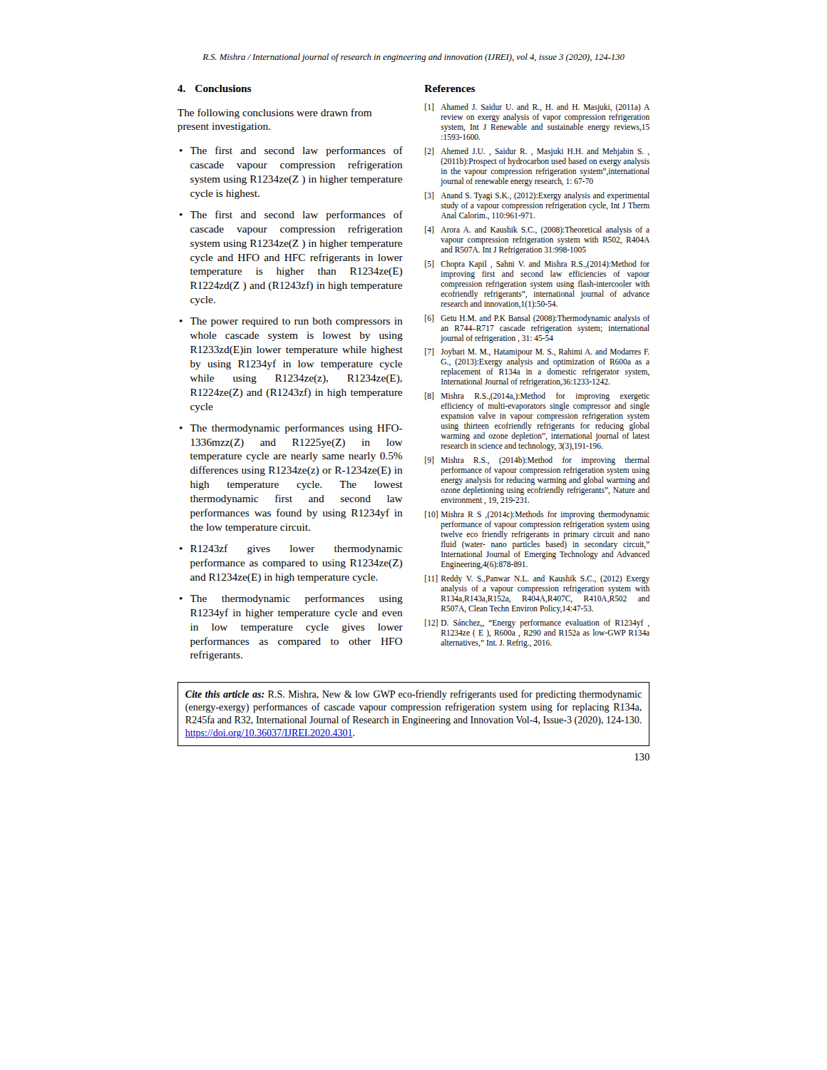R.S. Mishra / International journal of research in engineering and innovation (IJREI), vol 4, issue 3 (2020), 124-130
4. Conclusions
The following conclusions were drawn from present investigation.
The first and second law performances of cascade vapour compression refrigeration system using R1234ze(Z ) in higher temperature cycle is highest.
The first and second law performances of cascade vapour compression refrigeration system using R1234ze(Z ) in higher temperature cycle and HFO and HFC refrigerants in lower temperature is higher than R1234ze(E) R1224zd(Z ) and (R1243zf) in high temperature cycle.
The power required to run both compressors in whole cascade system is lowest by using R1233zd(E)in lower temperature while highest by using R1234yf in low temperature cycle while using R1234ze(z), R1234ze(E), R1224ze(Z) and (R1243zf) in high temperature cycle
The thermodynamic performances using HFO-1336mzz(Z) and R1225ye(Z) in low temperature cycle are nearly same nearly 0.5% differences using R1234ze(z) or R-1234ze(E) in high temperature cycle. The lowest thermodynamic first and second law performances was found by using R1234yf in the low temperature circuit.
R1243zf gives lower thermodynamic performance as compared to using R1234ze(Z) and R1234ze(E) in high temperature cycle.
The thermodynamic performances using R1234yf in higher temperature cycle and even in low temperature cycle gives lower performances as compared to other HFO refrigerants.
References
[1] Ahamed J. Saidur U. and R., H. and H. Masjuki, (2011a) A review on exergy analysis of vapor compression refrigeration system, Int J Renewable and sustainable energy reviews,15 :1593-1600.
[2] Ahemed J.U. , Saidur R. , Masjuki H.H. and Mehjabin S. , (2011b):Prospect of hydrocarbon used based on exergy analysis in the vapour compression refrigeration system”,international journal of renewable energy research, 1: 67-70
[3] Anand S. Tyagi S.K., (2012):Exergy analysis and experimental study of a vapour compression refrigeration cycle, Int J Therm Anal Calorim., 110:961-971.
[4] Arora A. and Kaushik S.C., (2008):Theoretical analysis of a vapour compression refrigeration system with R502, R404A and R507A. Int J Refrigeration 31:998-1005
[5] Chopra Kapil , Sahni V. and Mishra R.S.,(2014):Method for improving first and second law efficiencies of vapour compression refrigeration system using flash-intercooler with ecofriendly refrigerants”, international journal of advance research and innovation,1(1):50-54.
[6] Getu H.M. and P.K Bansal (2008):Thermodynamic analysis of an R744–R717 cascade refrigeration system; international journal of refrigeration , 31: 45-54
[7] Joybari M. M., Hatamipour M. S., Rahimi A. and Modarres F. G., (2013):Exergy analysis and optimization of R600a as a replacement of R134a in a domestic refrigerator system, International Journal of refrigeration,36:1233-1242.
[8] Mishra R.S.,(2014a,):Method for improving exergetic efficiency of multi-evaporators single compressor and single expansion valve in vapour compression refrigeration system using thirteen ecofriendly refrigerants for reducing global warming and ozone depletion”, international journal of latest research in science and technology, 3(3),191-196.
[9] Mishra R.S., (2014b):Method for improving thermal performance of vapour compression refrigeration system using energy analysis for reducing warming and global warming and ozone depletioning using ecofriendly refrigerants”, Nature and environment , 19, 219-231.
[10] Mishra R S ,(2014c):Methods for improving thermodynamic performance of vapour compression refrigeration system using twelve eco friendly refrigerants in primary circuit and nano fluid (water- nano particles based) in secondary circuit,” International Journal of Emerging Technology and Advanced Engineering,4(6):878-891.
[11] Reddy V. S.,Panwar N.L. and Kaushik S.C., (2012) Exergy analysis of a vapour compression refrigeration system with R134a,R143a,R152a, R404A,R407C, R410A,R502 and R507A, Clean Techn Environ Policy,14:47-53.
[12] D. Sánchez,, “Energy performance evaluation of R1234yf , R1234ze ( E ), R600a , R290 and R152a as low-GWP R134a alternatives,” Int. J. Refrig., 2016.
Cite this article as: R.S. Mishra, New & low GWP eco-friendly refrigerants used for predicting thermodynamic (energy-exergy) performances of cascade vapour compression refrigeration system using for replacing R134a, R245fa and R32, International Journal of Research in Engineering and Innovation Vol-4, Issue-3 (2020), 124-130. https://doi.org/10.36037/IJREI.2020.4301.
130